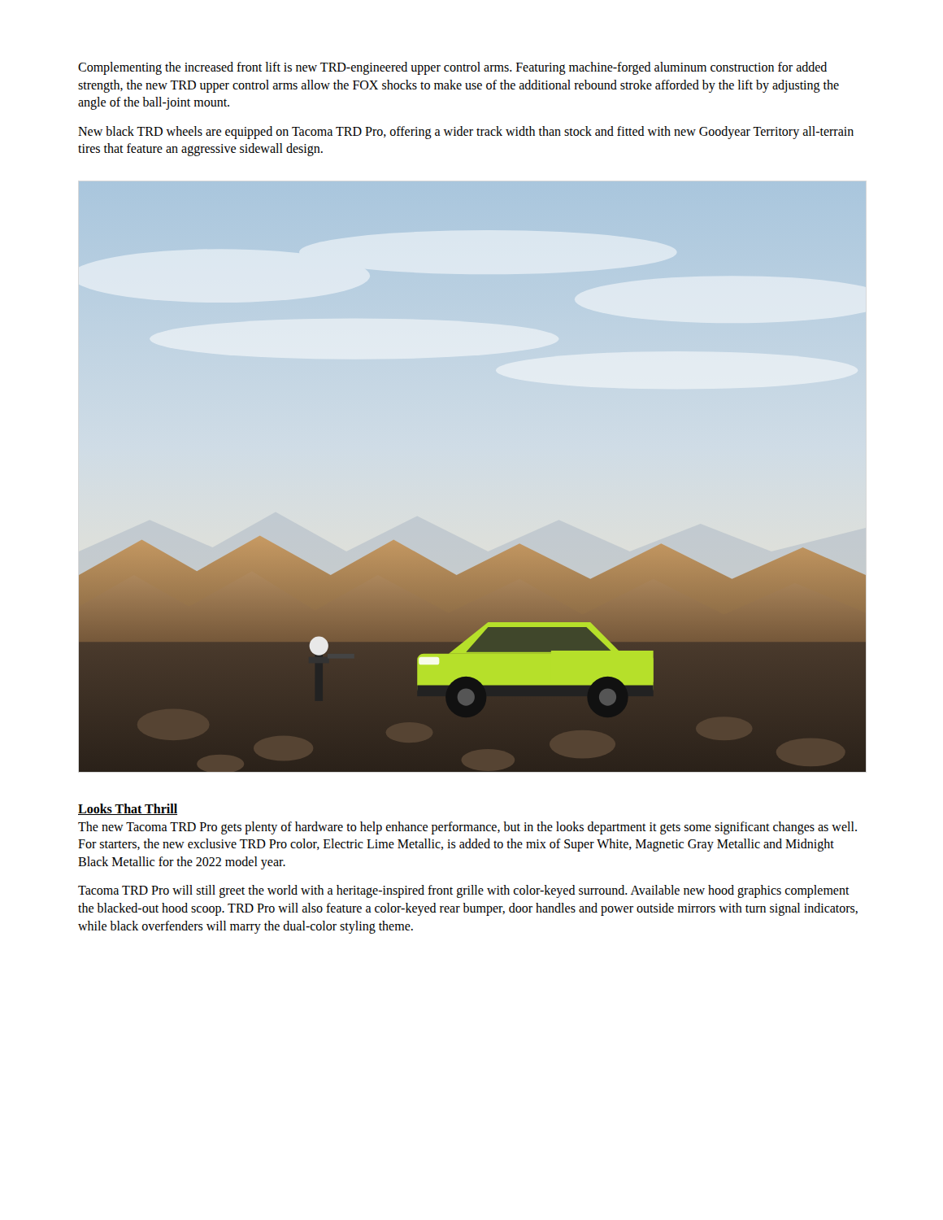Complementing the increased front lift is new TRD-engineered upper control arms. Featuring machine-forged aluminum construction for added strength, the new TRD upper control arms allow the FOX shocks to make use of the additional rebound stroke afforded by the lift by adjusting the angle of the ball-joint mount.
New black TRD wheels are equipped on Tacoma TRD Pro, offering a wider track width than stock and fitted with new Goodyear Territory all-terrain tires that feature an aggressive sidewall design.
Looks That Thrill
The new Tacoma TRD Pro gets plenty of hardware to help enhance performance, but in the looks department it gets some significant changes as well. For starters, the new exclusive TRD Pro color, Electric Lime Metallic, is added to the mix of Super White, Magnetic Gray Metallic and Midnight Black Metallic for the 2022 model year.
Tacoma TRD Pro will still greet the world with a heritage-inspired front grille with color-keyed surround. Available new hood graphics complement the blacked-out hood scoop. TRD Pro will also feature a color-keyed rear bumper, door handles and power outside mirrors with turn signal indicators, while black overfenders will marry the dual-color styling theme.